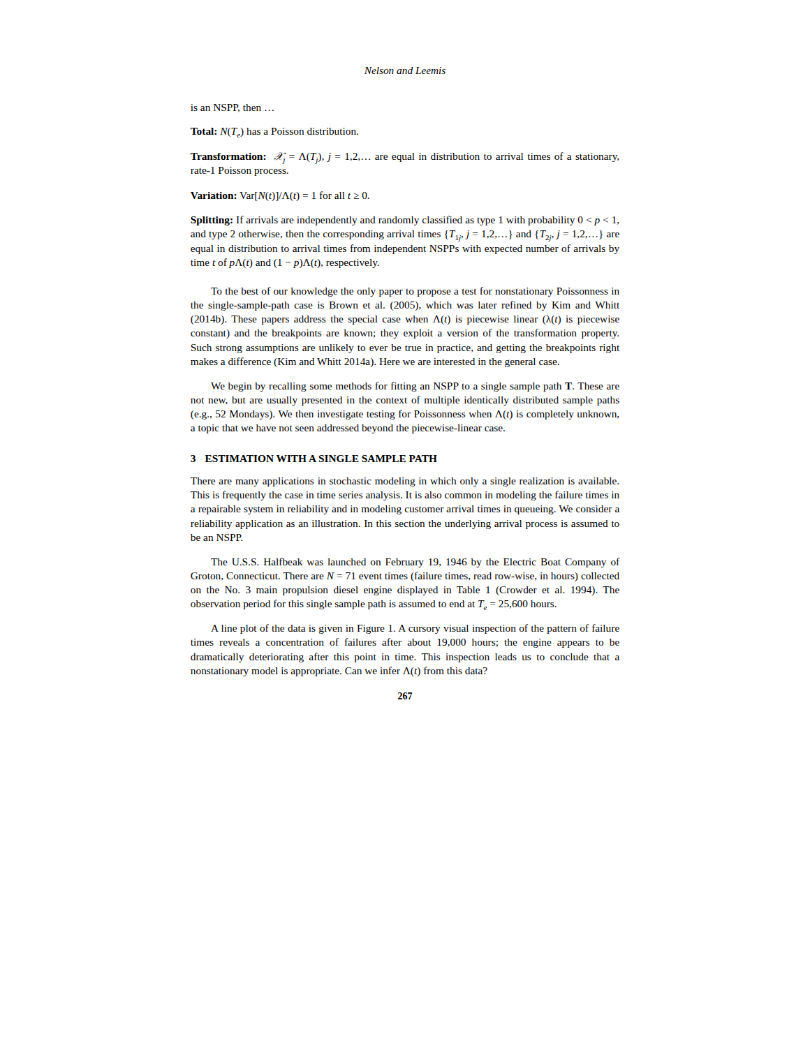Nelson and Leemis
is an NSPP, then …
Total: N(Te) has a Poisson distribution.
Transformation: 𝒳j = Λ(Tj), j = 1,2,… are equal in distribution to arrival times of a stationary, rate-1 Poisson process.
Variation: Var[N(t)]/Λ(t) = 1 for all t ≥ 0.
Splitting: If arrivals are independently and randomly classified as type 1 with probability 0 < p < 1, and type 2 otherwise, then the corresponding arrival times {T1j, j = 1,2,…} and {T2j, j = 1,2,…} are equal in distribution to arrival times from independent NSPPs with expected number of arrivals by time t of p Λ(t) and (1 − p)Λ(t), respectively.
To the best of our knowledge the only paper to propose a test for nonstationary Poissonness in the single-sample-path case is Brown et al. (2005), which was later refined by Kim and Whitt (2014b). These papers address the special case when Λ(t) is piecewise linear (λ(t) is piecewise constant) and the breakpoints are known; they exploit a version of the transformation property. Such strong assumptions are unlikely to ever be true in practice, and getting the breakpoints right makes a difference (Kim and Whitt 2014a). Here we are interested in the general case.
We begin by recalling some methods for fitting an NSPP to a single sample path T. These are not new, but are usually presented in the context of multiple identically distributed sample paths (e.g., 52 Mondays). We then investigate testing for Poissonness when Λ(t) is completely unknown, a topic that we have not seen addressed beyond the piecewise-linear case.
3 ESTIMATION WITH A SINGLE SAMPLE PATH
There are many applications in stochastic modeling in which only a single realization is available. This is frequently the case in time series analysis. It is also common in modeling the failure times in a repairable system in reliability and in modeling customer arrival times in queueing. We consider a reliability application as an illustration. In this section the underlying arrival process is assumed to be an NSPP.
The U.S.S. Halfbeak was launched on February 19, 1946 by the Electric Boat Company of Groton, Connecticut. There are N = 71 event times (failure times, read row-wise, in hours) collected on the No. 3 main propulsion diesel engine displayed in Table 1 (Crowder et al. 1994). The observation period for this single sample path is assumed to end at Te = 25,600 hours.
A line plot of the data is given in Figure 1. A cursory visual inspection of the pattern of failure times reveals a concentration of failures after about 19,000 hours; the engine appears to be dramatically deteriorating after this point in time. This inspection leads us to conclude that a nonstationary model is appropriate. Can we infer Λ(t) from this data?
267